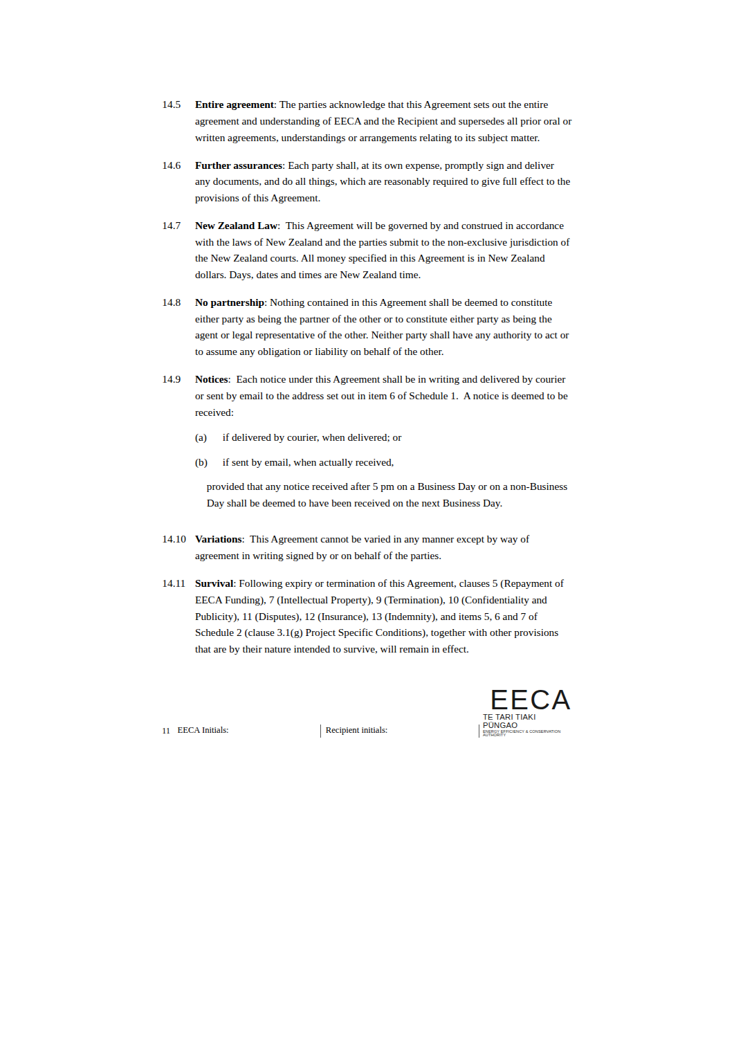14.5
Entire agreement: The parties acknowledge that this Agreement sets out the entire agreement and understanding of EECA and the Recipient and supersedes all prior oral or written agreements, understandings or arrangements relating to its subject matter.
14.6
Further assurances: Each party shall, at its own expense, promptly sign and deliver any documents, and do all things, which are reasonably required to give full effect to the provisions of this Agreement.
14.7
New Zealand Law: This Agreement will be governed by and construed in accordance with the laws of New Zealand and the parties submit to the non-exclusive jurisdiction of the New Zealand courts. All money specified in this Agreement is in New Zealand dollars. Days, dates and times are New Zealand time.
14.8
No partnership: Nothing contained in this Agreement shall be deemed to constitute either party as being the partner of the other or to constitute either party as being the agent or legal representative of the other. Neither party shall have any authority to act or to assume any obligation or liability on behalf of the other.
14.9
Notices: Each notice under this Agreement shall be in writing and delivered by courier or sent by email to the address set out in item 6 of Schedule 1. A notice is deemed to be received:
(a)
if delivered by courier, when delivered; or
(b)
if sent by email, when actually received,
provided that any notice received after 5 pm on a Business Day or on a non-Business Day shall be deemed to have been received on the next Business Day.
14.10
Variations: This Agreement cannot be varied in any manner except by way of agreement in writing signed by or on behalf of the parties.
14.11
Survival: Following expiry or termination of this Agreement, clauses 5 (Repayment of EECA Funding), 7 (Intellectual Property), 9 (Termination), 10 (Confidentiality and Publicity), 11 (Disputes), 12 (Insurance), 13 (Indemnity), and items 5, 6 and 7 of Schedule 2 (clause 3.1(g) Project Specific Conditions), together with other provisions that are by their nature intended to survive, will remain in effect.
11 EECA Initials: Recipient initials:
EECA TE TARI TIAKI PŪNGAO ENERGY EFFICIENCY & CONSERVATION AUTHORITY